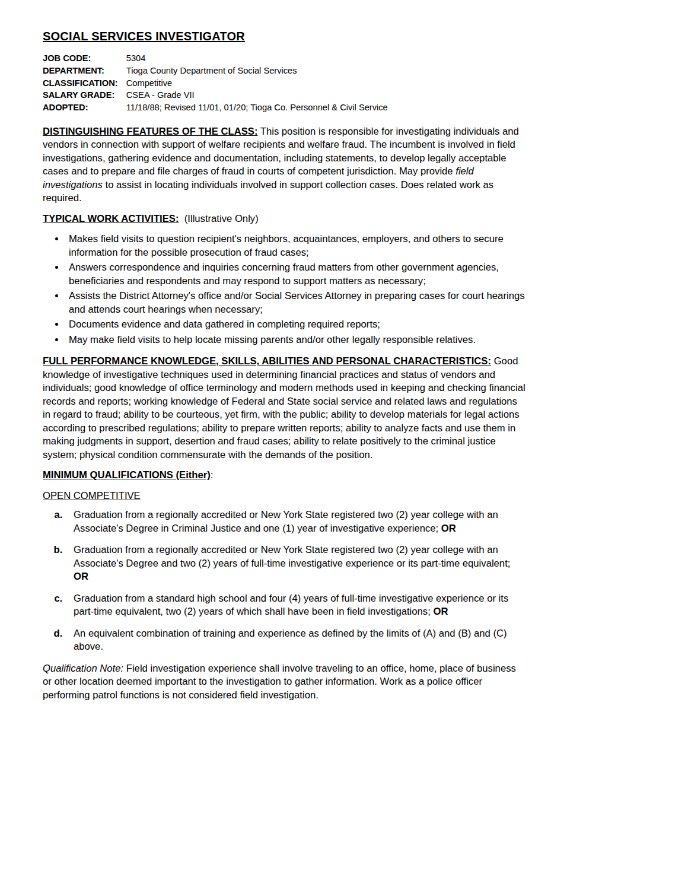SOCIAL SERVICES INVESTIGATOR
| JOB CODE: | 5304 |
| DEPARTMENT: | Tioga County Department of Social Services |
| CLASSIFICATION: | Competitive |
| SALARY GRADE: | CSEA - Grade VII |
| ADOPTED: | 11/18/88; Revised 11/01, 01/20; Tioga Co. Personnel & Civil Service |
DISTINGUISHING FEATURES OF THE CLASS: This position is responsible for investigating individuals and vendors in connection with support of welfare recipients and welfare fraud. The incumbent is involved in field investigations, gathering evidence and documentation, including statements, to develop legally acceptable cases and to prepare and file charges of fraud in courts of competent jurisdiction. May provide field investigations to assist in locating individuals involved in support collection cases. Does related work as required.
TYPICAL WORK ACTIVITIES: (Illustrative Only)
Makes field visits to question recipient's neighbors, acquaintances, employers, and others to secure information for the possible prosecution of fraud cases;
Answers correspondence and inquiries concerning fraud matters from other government agencies, beneficiaries and respondents and may respond to support matters as necessary;
Assists the District Attorney's office and/or Social Services Attorney in preparing cases for court hearings and attends court hearings when necessary;
Documents evidence and data gathered in completing required reports;
May make field visits to help locate missing parents and/or other legally responsible relatives.
FULL PERFORMANCE KNOWLEDGE, SKILLS, ABILITIES AND PERSONAL CHARACTERISTICS: Good knowledge of investigative techniques used in determining financial practices and status of vendors and individuals; good knowledge of office terminology and modern methods used in keeping and checking financial records and reports; working knowledge of Federal and State social service and related laws and regulations in regard to fraud; ability to be courteous, yet firm, with the public; ability to develop materials for legal actions according to prescribed regulations; ability to prepare written reports; ability to analyze facts and use them in making judgments in support, desertion and fraud cases; ability to relate positively to the criminal justice system; physical condition commensurate with the demands of the position.
MINIMUM QUALIFICATIONS (Either):
OPEN COMPETITIVE
Graduation from a regionally accredited or New York State registered two (2) year college with an Associate's Degree in Criminal Justice and one (1) year of investigative experience; OR
Graduation from a regionally accredited or New York State registered two (2) year college with an Associate's Degree and two (2) years of full-time investigative experience or its part-time equivalent; OR
Graduation from a standard high school and four (4) years of full-time investigative experience or its part-time equivalent, two (2) years of which shall have been in field investigations; OR
An equivalent combination of training and experience as defined by the limits of (A) and (B) and (C) above.
Qualification Note: Field investigation experience shall involve traveling to an office, home, place of business or other location deemed important to the investigation to gather information. Work as a police officer performing patrol functions is not considered field investigation.